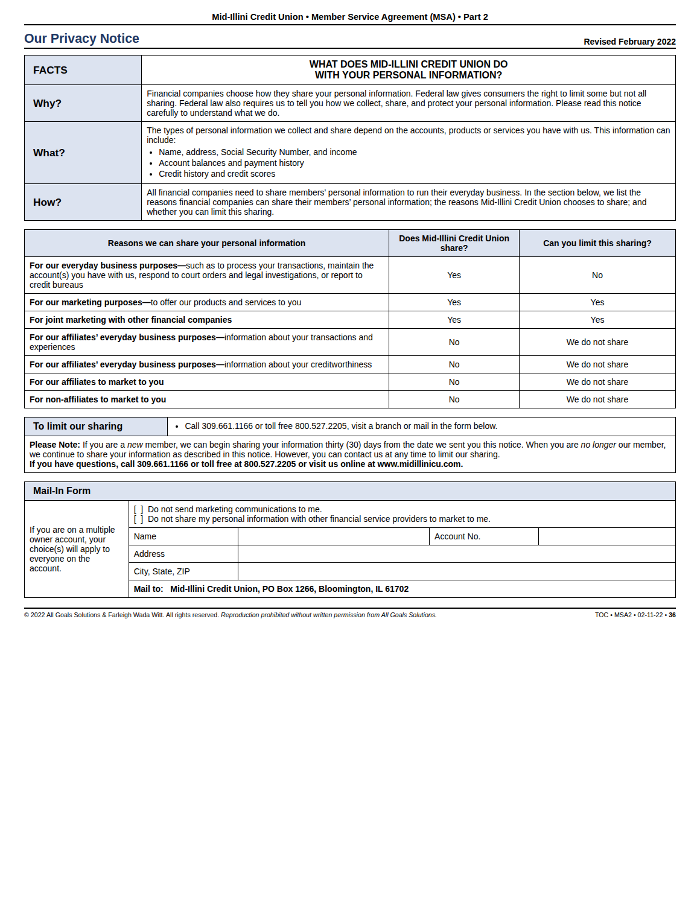Mid-Illini Credit Union • Member Service Agreement (MSA) • Part 2
Our Privacy Notice
Revised February 2022
| FACTS | WHAT DOES MID-ILLINI CREDIT UNION DO WITH YOUR PERSONAL INFORMATION? |
| Why? | Financial companies choose how they share your personal information. Federal law gives consumers the right to limit some but not all sharing. Federal law also requires us to tell you how we collect, share, and protect your personal information. Please read this notice carefully to understand what we do. |
| What? | The types of personal information we collect and share depend on the accounts, products or services you have with us. This information can include: Name, address, Social Security Number, and income Account balances and payment history Credit history and credit scores |
| How? | All financial companies need to share members’ personal information to run their everyday business. In the section below, we list the reasons financial companies can share their members’ personal information; the reasons Mid-Illini Credit Union chooses to share; and whether you can limit this sharing. |
| Reasons we can share your personal information | Does Mid-Illini Credit Union share? | Can you limit this sharing? |
| --- | --- | --- |
| For our everyday business purposes— such as to process your transactions, maintain the account(s) you have with us, respond to court orders and legal investigations, or report to credit bureaus | Yes | No |
| For our marketing purposes— to offer our products and services to you | Yes | Yes |
| For joint marketing with other financial companies | Yes | Yes |
| For our affiliates’ everyday business purposes— information about your transactions and experiences | No | We do not share |
| For our affiliates’ everyday business purposes— information about your creditworthiness | No | We do not share |
| For our affiliates to market to you | No | We do not share |
| For non-affiliates to market to you | No | We do not share |
| To limit our sharing | Call 309.661.1166 or toll free 800.527.2205, visit a branch or mail in the form below. |
| Please Note: If you are a new member, we can begin sharing your information thirty (30) days from the date we sent you this notice. When you are no longer our member, we continue to share your information as described in this notice. However, you can contact us at any time to limit our sharing. If you have questions, call 309.661.1166 or toll free at 800.527.2205 or visit us online at www.midillinicu.com. |
| Mail-In Form |
| If you are on a multiple owner account, your choice(s) will apply to everyone on the account. | / [ ] Do not send marketing communications to me. [ ] Do not share my personal information with other financial service providers to market to me. / / Name / / Account No. / / / Address / / / City, State, ZIP / / / Mail to: Mid-Illini Credit Union, PO Box 1266, Bloomington, IL 61702 / |
© 2022 All Goals Solutions & Farleigh Wada Witt. All rights reserved. Reproduction prohibited without written permission from All Goals Solutions.
TOC • MSA2 • 02-11-22 • 36